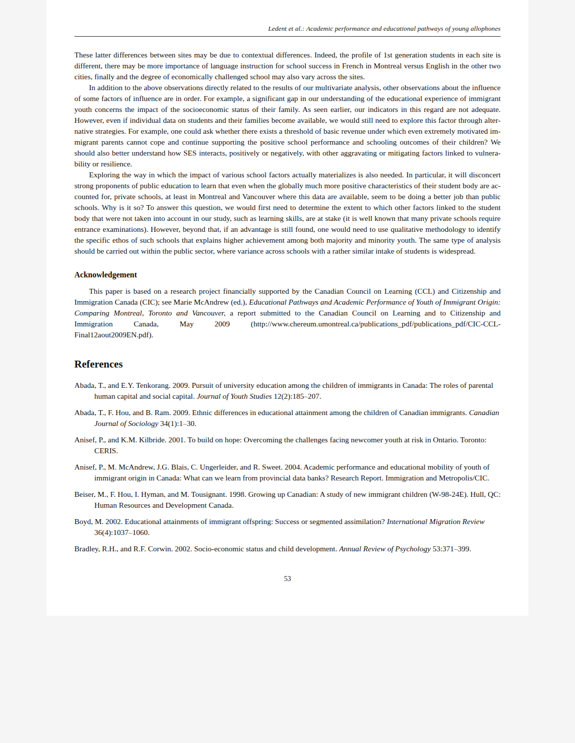Ledent et al.: Academic performance and educational pathways of young allophones
These latter differences between sites may be due to contextual differences. Indeed, the profile of 1st generation students in each site is different, there may be more importance of language instruction for school success in French in Montreal versus English in the other two cities, finally and the degree of economically challenged school may also vary across the sites.
In addition to the above observations directly related to the results of our multivariate analysis, other observations about the influence of some factors of influence are in order. For example, a significant gap in our understanding of the educational experience of immigrant youth concerns the impact of the socioeconomic status of their family. As seen earlier, our indicators in this regard are not adequate. However, even if individual data on students and their families become available, we would still need to explore this factor through alternative strategies. For example, one could ask whether there exists a threshold of basic revenue under which even extremely motivated immigrant parents cannot cope and continue supporting the positive school performance and schooling outcomes of their children? We should also better understand how SES interacts, positively or negatively, with other aggravating or mitigating factors linked to vulnerability or resilience.
Exploring the way in which the impact of various school factors actually materializes is also needed. In particular, it will disconcert strong proponents of public education to learn that even when the globally much more positive characteristics of their student body are accounted for, private schools, at least in Montreal and Vancouver where this data are available, seem to be doing a better job than public schools. Why is it so? To answer this question, we would first need to determine the extent to which other factors linked to the student body that were not taken into account in our study, such as learning skills, are at stake (it is well known that many private schools require entrance examinations). However, beyond that, if an advantage is still found, one would need to use qualitative methodology to identify the specific ethos of such schools that explains higher achievement among both majority and minority youth. The same type of analysis should be carried out within the public sector, where variance across schools with a rather similar intake of students is widespread.
Acknowledgement
This paper is based on a research project financially supported by the Canadian Council on Learning (CCL) and Citizenship and Immigration Canada (CIC); see Marie McAndrew (ed.), Educational Pathways and Academic Performance of Youth of Immigrant Origin: Comparing Montreal, Toronto and Vancouver, a report submitted to the Canadian Council on Learning and to Citizenship and Immigration Canada, May 2009 (http://www.chereum.umontreal.ca/publications_pdf/publications_pdf/CIC-CCL-Final12aout2009EN.pdf).
References
Abada, T., and E.Y. Tenkorang. 2009. Pursuit of university education among the children of immigrants in Canada: The roles of parental human capital and social capital. Journal of Youth Studies 12(2):185–207.
Abada, T., F. Hou, and B. Ram. 2009. Ethnic differences in educational attainment among the children of Canadian immigrants. Canadian Journal of Sociology 34(1):1–30.
Anisef, P., and K.M. Kilbride. 2001. To build on hope: Overcoming the challenges facing newcomer youth at risk in Ontario. Toronto: CERIS.
Anisef, P., M. McAndrew, J.G. Blais, C. Ungerleider, and R. Sweet. 2004. Academic performance and educational mobility of youth of immigrant origin in Canada: What can we learn from provincial data banks? Research Report. Immigration and Metropolis/CIC.
Beiser, M., F. Hou, I. Hyman, and M. Tousignant. 1998. Growing up Canadian: A study of new immigrant children (W-98-24E). Hull, QC: Human Resources and Development Canada.
Boyd, M. 2002. Educational attainments of immigrant offspring: Success or segmented assimilation? International Migration Review 36(4):1037–1060.
Bradley, R.H., and R.F. Corwin. 2002. Socio-economic status and child development. Annual Review of Psychology 53:371–399.
53